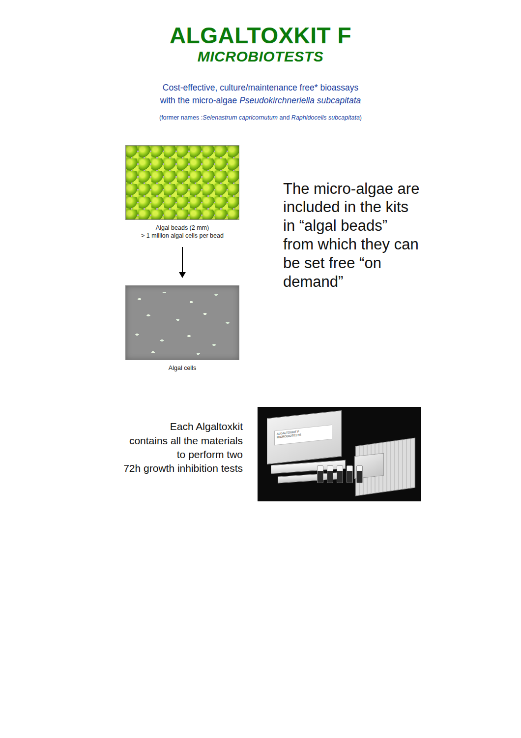ALGALTOXKIT F
MICROBIOTESTS
Cost-effective, culture/maintenance free* bioassays
with the micro-algae Pseudokirchneriella subcapitata
(former names :Selenastrum capricornutum and Raphidocelis subcapitata)
Algal beads (2 mm)
> 1 million algal cells per bead
Algal cells
The micro-algae are included in the kits in “algal beads” from which they can be set free “on demand”
Each Algaltoxkit
contains all the materials
to perform two
72h growth inhibition tests
ALGALTOXKIT F
MICROBIOTESTS